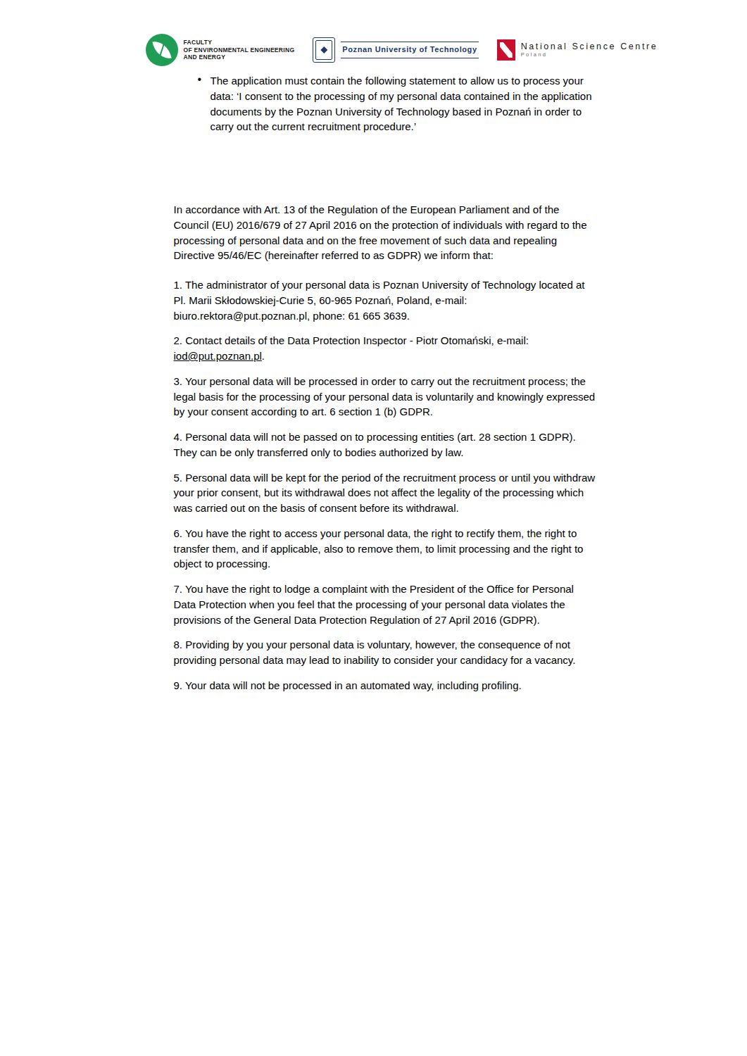Faculty
of Environmental Engineering
and Energy
Poznan University of Technology
National Science Centre
Poland
The application must contain the following statement to allow us to process your data: ‘I consent to the processing of my personal data contained in the application documents by the Poznan University of Technology based in Poznań in order to carry out the current recruitment procedure.’
In accordance with Art. 13 of the Regulation of the European Parliament and of the Council (EU) 2016/679 of 27 April 2016 on the protection of individuals with regard to the processing of personal data and on the free movement of such data and repealing Directive 95/46/EC (hereinafter referred to as GDPR) we inform that:
1. The administrator of your personal data is Poznan University of Technology located at Pl. Marii Skłodowskiej-Curie 5, 60-965 Poznań, Poland, e-mail: biuro.rektora@put.poznan.pl, phone: 61 665 3639.
2. Contact details of the Data Protection Inspector - Piotr Otomański, e-mail: iod@put.poznan.pl.
3. Your personal data will be processed in order to carry out the recruitment process; the legal basis for the processing of your personal data is voluntarily and knowingly expressed by your consent according to art. 6 section 1 (b) GDPR.
4. Personal data will not be passed on to processing entities (art. 28 section 1 GDPR). They can be only transferred only to bodies authorized by law.
5. Personal data will be kept for the period of the recruitment process or until you withdraw your prior consent, but its withdrawal does not affect the legality of the processing which was carried out on the basis of consent before its withdrawal.
6. You have the right to access your personal data, the right to rectify them, the right to transfer them, and if applicable, also to remove them, to limit processing and the right to object to processing.
7. You have the right to lodge a complaint with the President of the Office for Personal Data Protection when you feel that the processing of your personal data violates the provisions of the General Data Protection Regulation of 27 April 2016 (GDPR).
8. Providing by you your personal data is voluntary, however, the consequence of not providing personal data may lead to inability to consider your candidacy for a vacancy.
9. Your data will not be processed in an automated way, including profiling.